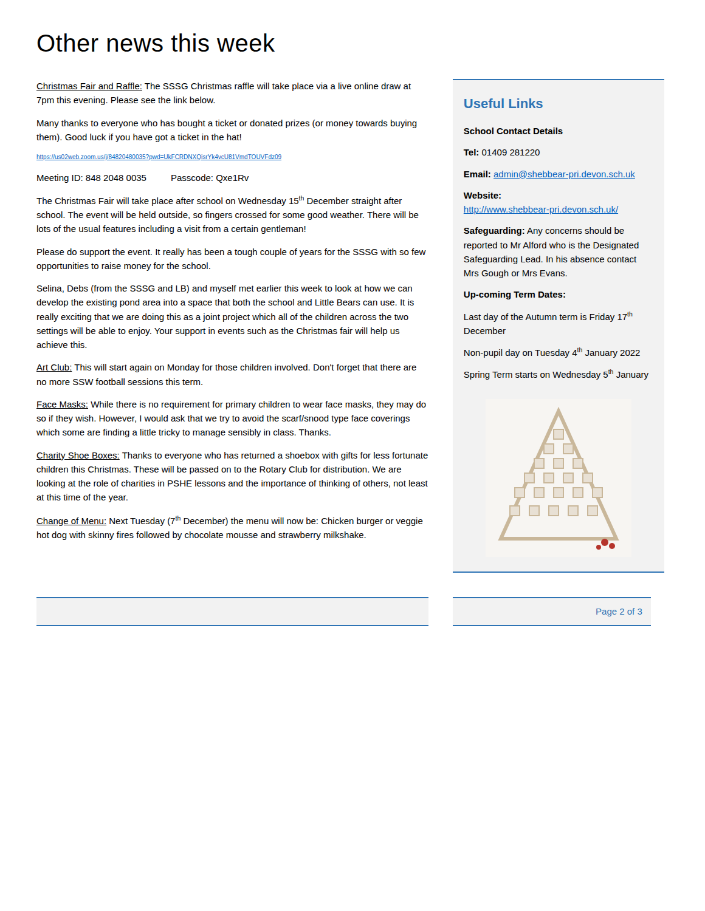Other news this week
Christmas Fair and Raffle: The SSSG Christmas raffle will take place via a live online draw at 7pm this evening. Please see the link below.
Many thanks to everyone who has bought a ticket or donated prizes (or money towards buying them). Good luck if you have got a ticket in the hat!
https://us02web.zoom.us/j/84820480035?pwd=UkFCRDNXQisrYk4vcU81VmdTOUVFdz09
Meeting ID: 848 2048 0035 Passcode: Qxe1Rv
The Christmas Fair will take place after school on Wednesday 15th December straight after school. The event will be held outside, so fingers crossed for some good weather. There will be lots of the usual features including a visit from a certain gentleman!
Please do support the event. It really has been a tough couple of years for the SSSG with so few opportunities to raise money for the school.
Selina, Debs (from the SSSG and LB) and myself met earlier this week to look at how we can develop the existing pond area into a space that both the school and Little Bears can use. It is really exciting that we are doing this as a joint project which all of the children across the two settings will be able to enjoy. Your support in events such as the Christmas fair will help us achieve this.
Art Club: This will start again on Monday for those children involved. Don't forget that there are no more SSW football sessions this term.
Face Masks: While there is no requirement for primary children to wear face masks, they may do so if they wish. However, I would ask that we try to avoid the scarf/snood type face coverings which some are finding a little tricky to manage sensibly in class. Thanks.
Charity Shoe Boxes: Thanks to everyone who has returned a shoebox with gifts for less fortunate children this Christmas. These will be passed on to the Rotary Club for distribution. We are looking at the role of charities in PSHE lessons and the importance of thinking of others, not least at this time of the year.
Change of Menu: Next Tuesday (7th December) the menu will now be: Chicken burger or veggie hot dog with skinny fires followed by chocolate mousse and strawberry milkshake.
Useful Links
School Contact Details
Tel: 01409 281220
Email: admin@shebbear-pri.devon.sch.uk
Website:
http://www.shebbear-pri.devon.sch.uk/
Safeguarding: Any concerns should be reported to Mr Alford who is the Designated Safeguarding Lead. In his absence contact Mrs Gough or Mrs Evans.
Up-coming Term Dates:
Last day of the Autumn term is Friday 17th December
Non-pupil day on Tuesday 4th January 2022
Spring Term starts on Wednesday 5th January
Page 2 of 3